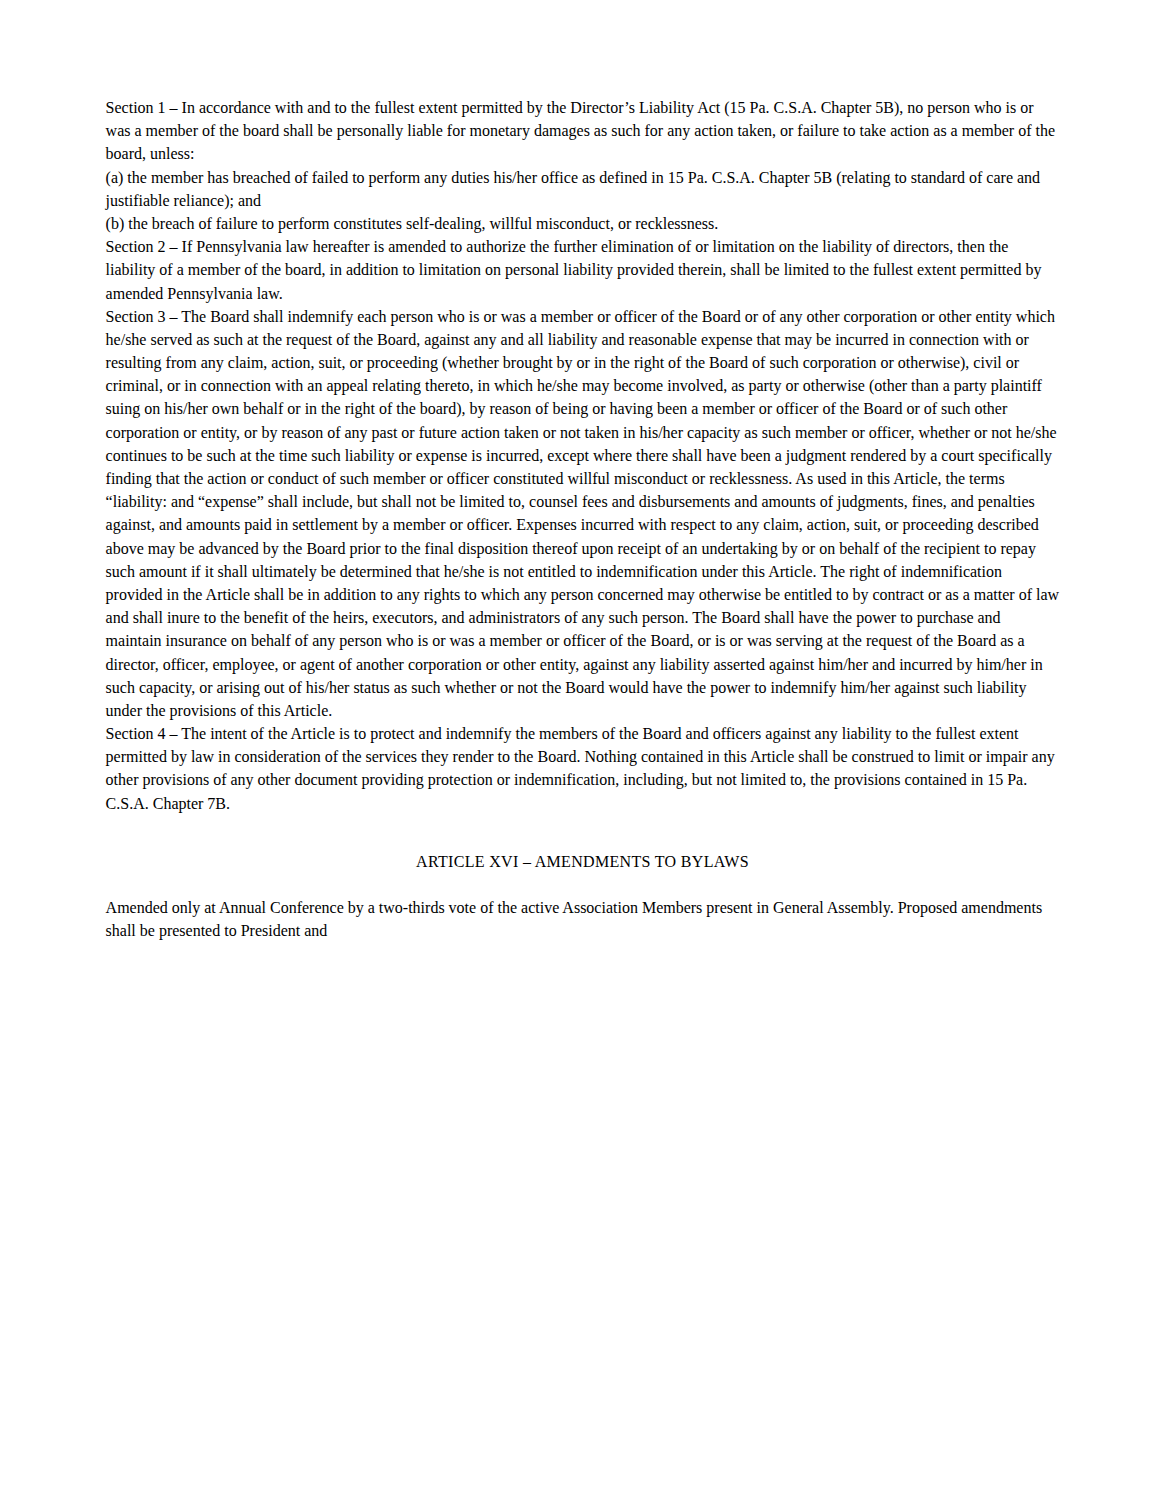Section 1 – In accordance with and to the fullest extent permitted by the Director’s Liability Act (15 Pa. C.S.A. Chapter 5B), no person who is or was a member of the board shall be personally liable for monetary damages as such for any action taken, or failure to take action as a member of the board, unless:
(a) the member has breached of failed to perform any duties his/her office as defined in 15 Pa. C.S.A. Chapter 5B (relating to standard of care and justifiable reliance); and
(b) the breach of failure to perform constitutes self-dealing, willful misconduct, or recklessness.
Section 2 – If Pennsylvania law hereafter is amended to authorize the further elimination of or limitation on the liability of directors, then the liability of a member of the board, in addition to limitation on personal liability provided therein, shall be limited to the fullest extent permitted by amended Pennsylvania law.
Section 3 – The Board shall indemnify each person who is or was a member or officer of the Board or of any other corporation or other entity which he/she served as such at the request of the Board, against any and all liability and reasonable expense that may be incurred in connection with or resulting from any claim, action, suit, or proceeding (whether brought by or in the right of the Board of such corporation or otherwise), civil or criminal, or in connection with an appeal relating thereto, in which he/she may become involved, as party or otherwise (other than a party plaintiff suing on his/her own behalf or in the right of the board), by reason of being or having been a member or officer of the Board or of such other corporation or entity, or by reason of any past or future action taken or not taken in his/her capacity as such member or officer, whether or not he/she continues to be such at the time such liability or expense is incurred, except where there shall have been a judgment rendered by a court specifically finding that the action or conduct of such member or officer constituted willful misconduct or recklessness. As used in this Article, the terms “liability: and “expense” shall include, but shall not be limited to, counsel fees and disbursements and amounts of judgments, fines, and penalties against, and amounts paid in settlement by a member or officer. Expenses incurred with respect to any claim, action, suit, or proceeding described above may be advanced by the Board prior to the final disposition thereof upon receipt of an undertaking by or on behalf of the recipient to repay such amount if it shall ultimately be determined that he/she is not entitled to indemnification under this Article. The right of indemnification provided in the Article shall be in addition to any rights to which any person concerned may otherwise be entitled to by contract or as a matter of law and shall inure to the benefit of the heirs, executors, and administrators of any such person. The Board shall have the power to purchase and maintain insurance on behalf of any person who is or was a member or officer of the Board, or is or was serving at the request of the Board as a director, officer, employee, or agent of another corporation or other entity, against any liability asserted against him/her and incurred by him/her in such capacity, or arising out of his/her status as such whether or not the Board would have the power to indemnify him/her against such liability under the provisions of this Article.
Section 4 – The intent of the Article is to protect and indemnify the members of the Board and officers against any liability to the fullest extent permitted by law in consideration of the services they render to the Board. Nothing contained in this Article shall be construed to limit or impair any other provisions of any other document providing protection or indemnification, including, but not limited to, the provisions contained in 15 Pa. C.S.A. Chapter 7B.
ARTICLE XVI – AMENDMENTS TO BYLAWS
Amended only at Annual Conference by a two-thirds vote of the active Association Members present in General Assembly. Proposed amendments shall be presented to President and